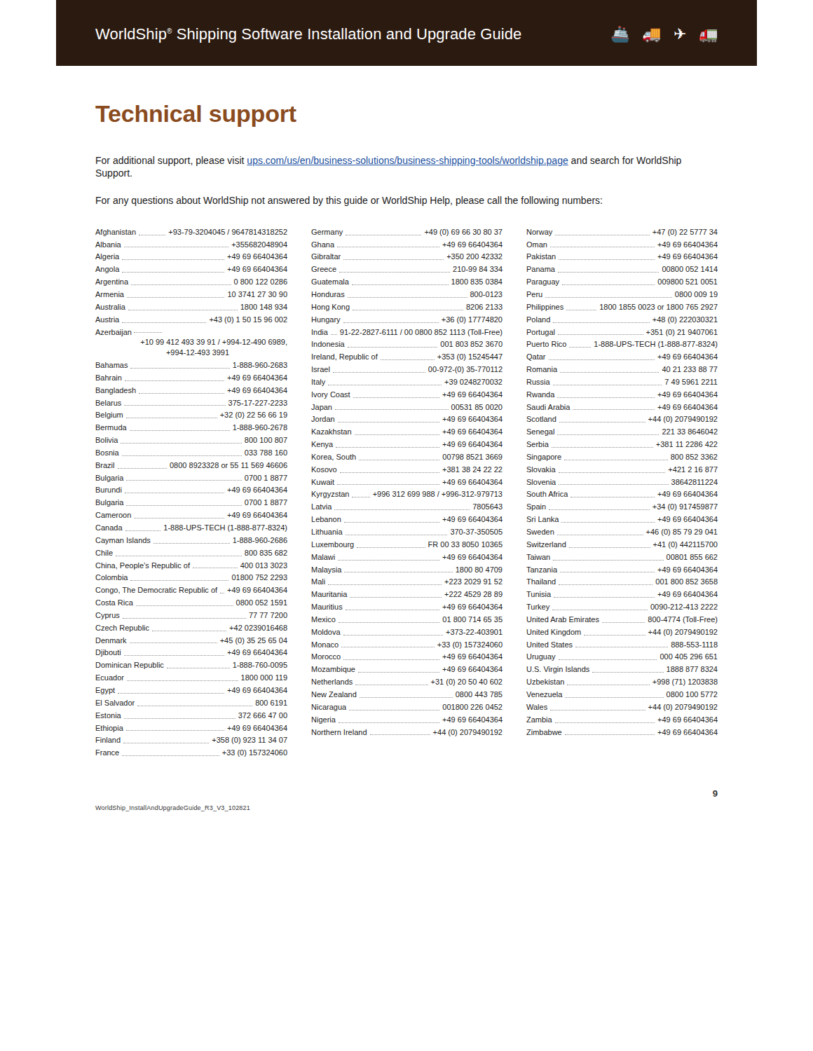WorldShip® Shipping Software Installation and Upgrade Guide
🚢 🚚 ✈ 🚛
Technical support
For additional support, please visit ups.com/us/en/business-solutions/business-shipping-tools/worldship.page and search for WorldShip Support.
For any questions about WorldShip not answered by this guide or WorldShip Help, please call the following numbers:
Afghanistan +93-79-3204045 / 9647814318252
Albania +355682048904
Algeria +49 69 66404364
Angola +49 69 66404364
Argentina 0 800 122 0286
Armenia 10 3741 27 30 90
Australia 1800 148 934
Austria +43 (0) 1 50 15 96 002
Azerbaijan +10 99 412 493 39 91 / +994-12-490 6989,+994-12-493 3991
Bahamas 1-888-960-2683
Bahrain +49 69 66404364
Bangladesh +49 69 66404364
Belarus 375-17-227-2233
Belgium +32 (0) 22 56 66 19
Bermuda 1-888-960-2678
Bolivia 800 100 807
Bosnia 033 788 160
Brazil 0800 8923328 or 55 11 569 46606
Bulgaria 0700 1 8877
Burundi +49 69 66404364
Bulgaria 0700 1 8877
Cameroon +49 69 66404364
Canada 1-888-UPS-TECH (1-888-877-8324)
Cayman Islands 1-888-960-2686
Chile 800 835 682
China, People’s Republic of 400 013 3023
Colombia 01800 752 2293
Congo, The Democratic Republic of +49 69 66404364
Costa Rica 0800 052 1591
Cyprus 77 77 7200
Czech Republic +42 0239016468
Denmark +45 (0) 35 25 65 04
Djibouti +49 69 66404364
Dominican Republic 1-888-760-0095
Ecuador 1800 000 119
Egypt +49 69 66404364
El Salvador 800 6191
Estonia 372 666 47 00
Ethiopia +49 69 66404364
Finland +358 (0) 923 11 34 07
France +33 (0) 157324060
Germany +49 (0) 69 66 30 80 37
Ghana +49 69 66404364
Gibraltar +350 200 42332
Greece 210-99 84 334
Guatemala 1800 835 0384
Honduras 800-0123
Hong Kong 8206 2133
Hungary +36 (0) 17774820
India 91-22-2827-6111 / 00 0800 852 1113 (Toll-Free)
Indonesia 001 803 852 3670
Ireland, Republic of +353 (0) 15245447
Israel 00-972-(0) 35-770112
Italy +39 0248270032
Ivory Coast +49 69 66404364
Japan 00531 85 0020
Jordan +49 69 66404364
Kazakhstan +49 69 66404364
Kenya +49 69 66404364
Korea, South 00798 8521 3669
Kosovo +381 38 24 22 22
Kuwait +49 69 66404364
Kyrgyzstan +996 312 699 988 / +996-312-979713
Latvia 7805643
Lebanon +49 69 66404364
Lithuania 370-37-350505
Luxembourg FR 00 33 8050 10365
Malawi +49 69 66404364
Malaysia 1800 80 4709
Mali +223 2029 91 52
Mauritania +222 4529 28 89
Mauritius +49 69 66404364
Mexico 01 800 714 65 35
Moldova +373-22-403901
Monaco +33 (0) 157324060
Morocco +49 69 66404364
Mozambique +49 69 66404364
Netherlands +31 (0) 20 50 40 602
New Zealand 0800 443 785
Nicaragua 001800 226 0452
Nigeria +49 69 66404364
Northern Ireland +44 (0) 2079490192
Norway +47 (0) 22 5777 34
Oman +49 69 66404364
Pakistan +49 69 66404364
Panama 00800 052 1414
Paraguay 009800 521 0051
Peru 0800 009 19
Philippines 1800 1855 0023 or 1800 765 2927
Poland +48 (0) 222030321
Portugal +351 (0) 21 9407061
Puerto Rico 1-888-UPS-TECH (1-888-877-8324)
Qatar +49 69 66404364
Romania 40 21 233 88 77
Russia 7 49 5961 2211
Rwanda +49 69 66404364
Saudi Arabia +49 69 66404364
Scotland +44 (0) 2079490192
Senegal 221 33 8646042
Serbia +381 11 2286 422
Singapore 800 852 3362
Slovakia +421 2 16 877
Slovenia 38642811224
South Africa +49 69 66404364
Spain +34 (0) 917459877
Sri Lanka +49 69 66404364
Sweden +46 (0) 85 79 29 041
Switzerland +41 (0) 442115700
Taiwan 00801 855 662
Tanzania +49 69 66404364
Thailand 001 800 852 3658
Tunisia +49 69 66404364
Turkey 0090-212-413 2222
United Arab Emirates 800-4774 (Toll-Free)
United Kingdom +44 (0) 2079490192
United States 888-553-1118
Uruguay 000 405 296 651
U.S. Virgin Islands 1888 877 8324
Uzbekistan +998 (71) 1203838
Venezuela 0800 100 5772
Wales +44 (0) 2079490192
Zambia +49 69 66404364
Zimbabwe +49 69 66404364
9
WorldShip_InstallAndUpgradeGuide_R3_V3_102821